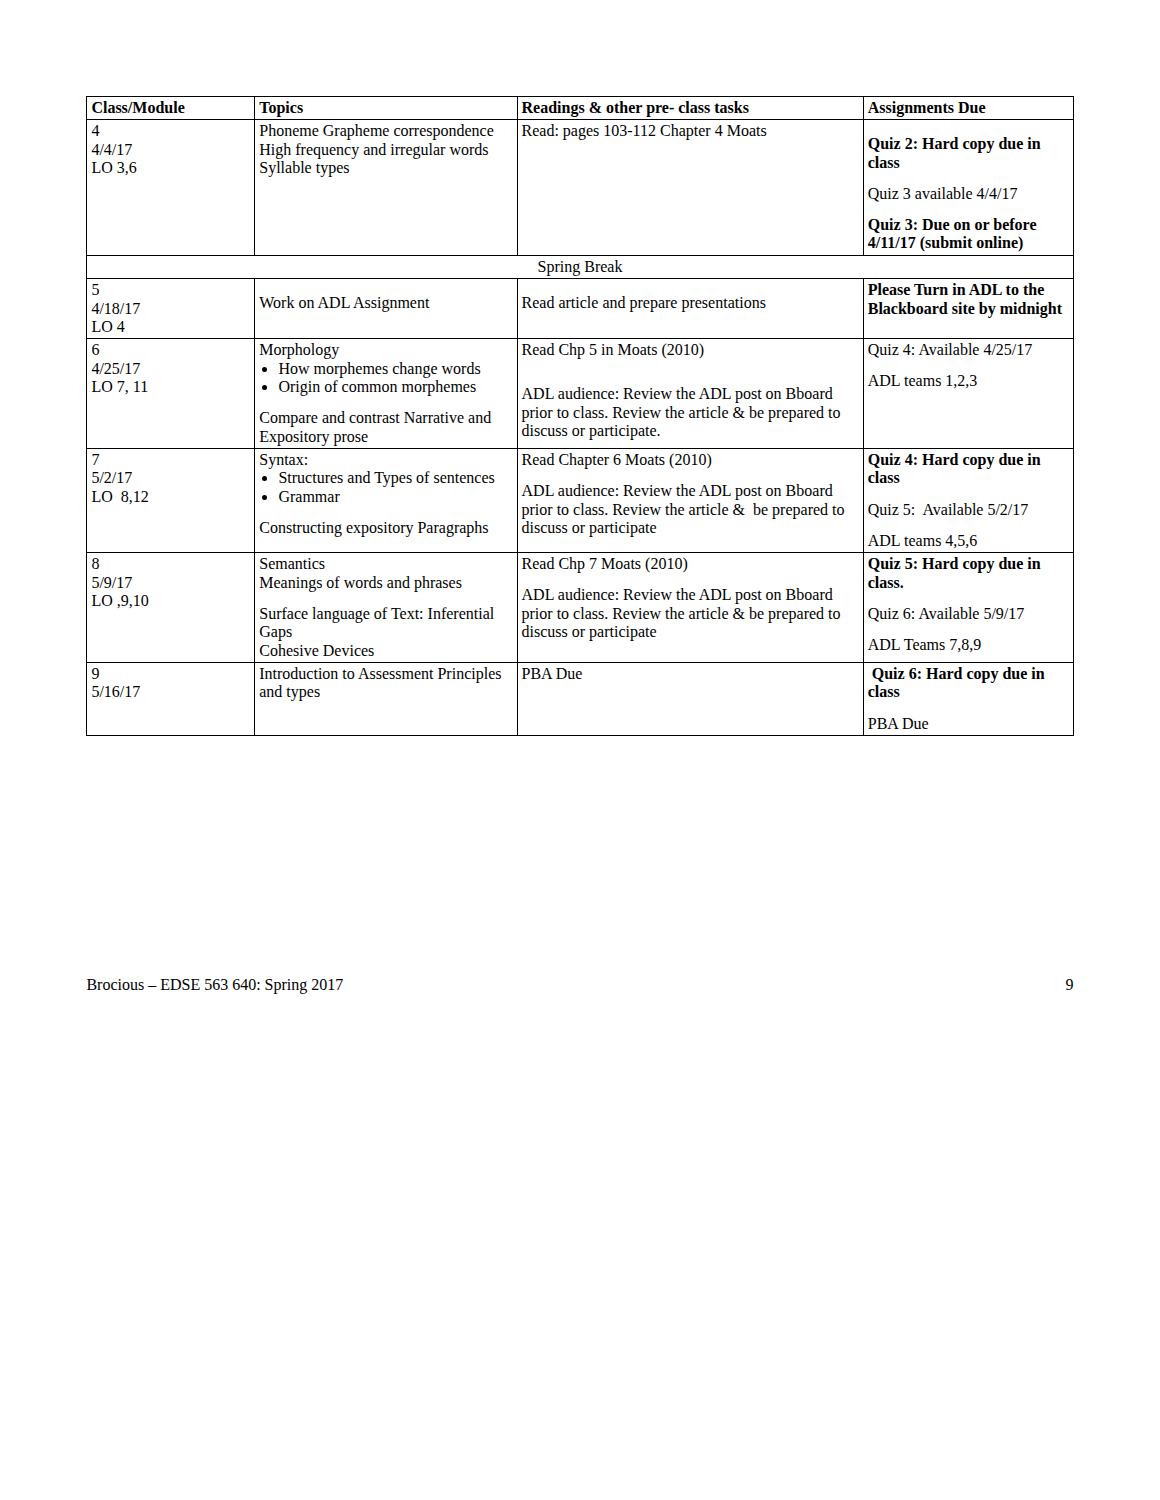| Class/Module | Topics | Readings & other pre- class tasks | Assignments Due |
| --- | --- | --- | --- |
| 4 4/4/17 LO 3,6 | Phoneme Grapheme correspondence High frequency and irregular words Syllable types | Read: pages 103-112 Chapter 4 Moats | Quiz 2: Hard copy due in class Quiz 3 available 4/4/17 Quiz 3: Due on or before 4/11/17 (submit online) |
| Spring Break |
| 5 4/18/17 LO 4 | Work on ADL Assignment | Read article and prepare presentations | Please Turn in ADL to the Blackboard site by midnight |
| 6 4/25/17 LO 7, 11 | Morphology How morphemes change words Origin of common morphemes Compare and contrast Narrative and Expository prose | Read Chp 5 in Moats (2010) ADL audience: Review the ADL post on Bboard prior to class. Review the article & be prepared to discuss or participate. | Quiz 4: Available 4/25/17 ADL teams 1,2,3 |
| 7 5/2/17 LO 8,12 | Syntax: Structures and Types of sentences Grammar Constructing expository Paragraphs | Read Chapter 6 Moats (2010) ADL audience: Review the ADL post on Bboard prior to class. Review the article & be prepared to discuss or participate | Quiz 4: Hard copy due in class Quiz 5: Available 5/2/17 ADL teams 4,5,6 |
| 8 5/9/17 LO ,9,10 | Semantics Meanings of words and phrases Surface language of Text: Inferential Gaps Cohesive Devices | Read Chp 7 Moats (2010) ADL audience: Review the ADL post on Bboard prior to class. Review the article & be prepared to discuss or participate | Quiz 5: Hard copy due in class. Quiz 6: Available 5/9/17 ADL Teams 7,8,9 |
| 9 5/16/17 | Introduction to Assessment Principles and types | PBA Due | Quiz 6: Hard copy due in class PBA Due |
Brocious – EDSE 563 640: Spring 2017 9